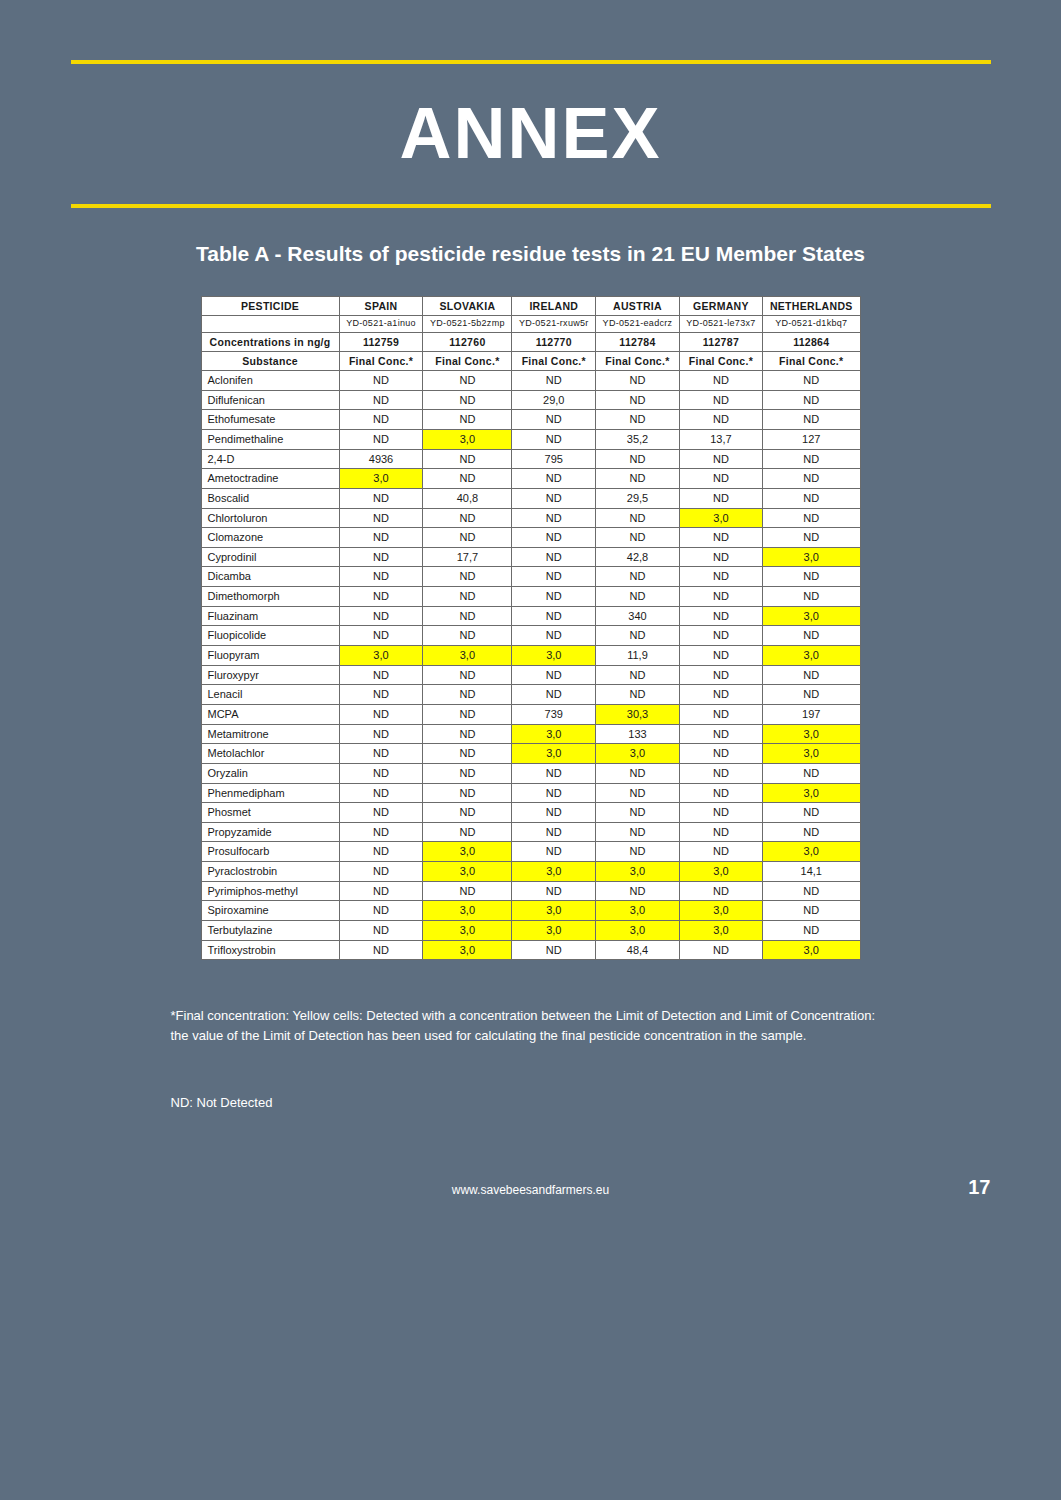ANNEX
Table A - Results of pesticide residue tests in 21 EU Member States
| PESTICIDE | SPAIN | SLOVAKIA | IRELAND | AUSTRIA | GERMANY | NETHERLANDS |
| --- | --- | --- | --- | --- | --- | --- |
| | YD-0521-a1inuo | YD-0521-5b2zmp | YD-0521-rxuw5r | YD-0521-eadcrz | YD-0521-le73x7 | YD-0521-d1kbq7 |
| Concentrations in ng/g | 112759 | 112760 | 112770 | 112784 | 112787 | 112864 |
| Substance | Final Conc.* | Final Conc.* | Final Conc.* | Final Conc.* | Final Conc.* | Final Conc.* |
| Aclonifen | ND | ND | ND | ND | ND | ND |
| Diflufenican | ND | ND | 29,0 | ND | ND | ND |
| Ethofumesate | ND | ND | ND | ND | ND | ND |
| Pendimethaline | ND | 3,0 | ND | 35,2 | 13,7 | 127 |
| 2,4-D | 4936 | ND | 795 | ND | ND | ND |
| Ametoctradine | 3,0 | ND | ND | ND | ND | ND |
| Boscalid | ND | 40,8 | ND | 29,5 | ND | ND |
| Chlortoluron | ND | ND | ND | ND | 3,0 | ND |
| Clomazone | ND | ND | ND | ND | ND | ND |
| Cyprodinil | ND | 17,7 | ND | 42,8 | ND | 3,0 |
| Dicamba | ND | ND | ND | ND | ND | ND |
| Dimethomorph | ND | ND | ND | ND | ND | ND |
| Fluazinam | ND | ND | ND | 340 | ND | 3,0 |
| Fluopicolide | ND | ND | ND | ND | ND | ND |
| Fluopyram | 3,0 | 3,0 | 3,0 | 11,9 | ND | 3,0 |
| Fluroxypyr | ND | ND | ND | ND | ND | ND |
| Lenacil | ND | ND | ND | ND | ND | ND |
| MCPA | ND | ND | 739 | 30,3 | ND | 197 |
| Metamitrone | ND | ND | 3,0 | 133 | ND | 3,0 |
| Metolachlor | ND | ND | 3,0 | 3,0 | ND | 3,0 |
| Oryzalin | ND | ND | ND | ND | ND | ND |
| Phenmedipham | ND | ND | ND | ND | ND | 3,0 |
| Phosmet | ND | ND | ND | ND | ND | ND |
| Propyzamide | ND | ND | ND | ND | ND | ND |
| Prosulfocarb | ND | 3,0 | ND | ND | ND | 3,0 |
| Pyraclostrobin | ND | 3,0 | 3,0 | 3,0 | 3,0 | 14,1 |
| Pyrimiphos-methyl | ND | ND | ND | ND | ND | ND |
| Spiroxamine | ND | 3,0 | 3,0 | 3,0 | 3,0 | ND |
| Terbutylazine | ND | 3,0 | 3,0 | 3,0 | 3,0 | ND |
| Trifloxystrobin | ND | 3,0 | ND | 48,4 | ND | 3,0 |
*Final concentration: Yellow cells: Detected with a concentration between the Limit of Detection and Limit of Concentration: the value of the Limit of Detection has been used for calculating the final pesticide concentration in the sample.
ND: Not Detected
www.savebeesandfarmers.eu 17